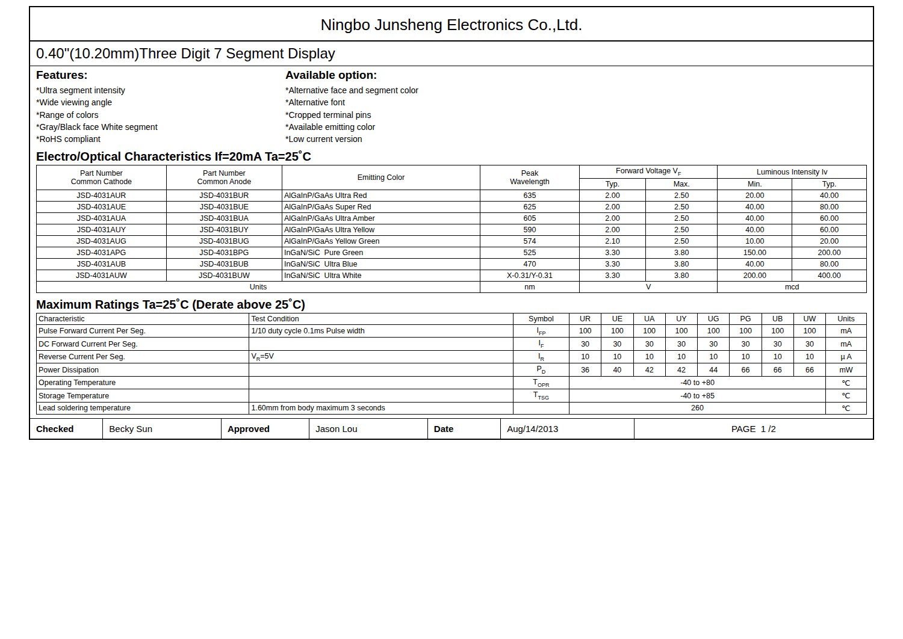Ningbo Junsheng Electronics Co.,Ltd.
0.40"(10.20mm)Three Digit 7 Segment Display
Features:
*Ultra segment intensity
*Wide viewing angle
*Range of colors
*Gray/Black face White segment
*RoHS compliant
Available option:
*Alternative face and segment color
*Alternative font
*Cropped terminal pins
*Available emitting color
*Low current version
Electro/Optical Characteristics If=20mA Ta=25˚C
| Part Number Common Cathode | Part Number Common Anode | Emitting Color | Peak Wavelength | Forward Voltage V F | Luminous Intensity Iv |
| --- | --- | --- | --- | --- | --- |
| Typ. | Max. | Min. | Typ. |
| JSD-4031AUR | JSD-4031BUR | AlGaInP/GaAs Ultra Red | 635 | 2.00 | 2.50 | 20.00 | 40.00 |
| JSD-4031AUE | JSD-4031BUE | AlGaInP/GaAs Super Red | 625 | 2.00 | 2.50 | 40.00 | 80.00 |
| JSD-4031AUA | JSD-4031BUA | AlGaInP/GaAs Ultra Amber | 605 | 2.00 | 2.50 | 40.00 | 60.00 |
| JSD-4031AUY | JSD-4031BUY | AlGaInP/GaAs Ultra Yellow | 590 | 2.00 | 2.50 | 40.00 | 60.00 |
| JSD-4031AUG | JSD-4031BUG | AlGaInP/GaAs Yellow Green | 574 | 2.10 | 2.50 | 10.00 | 20.00 |
| JSD-4031APG | JSD-4031BPG | InGaN/SiC Pure Green | 525 | 3.30 | 3.80 | 150.00 | 200.00 |
| JSD-4031AUB | JSD-4031BUB | InGaN/SiC Ultra Blue | 470 | 3.30 | 3.80 | 40.00 | 80.00 |
| JSD-4031AUW | JSD-4031BUW | InGaN/SiC Ultra White | X-0.31/Y-0.31 | 3.30 | 3.80 | 200.00 | 400.00 |
| Units | nm | V | mcd |
Maximum Ratings Ta=25˚C (Derate above 25˚C)
| Characteristic | Test Condition | Symbol | UR | UE | UA | UY | UG | PG | UB | UW | Units |
| --- | --- | --- | --- | --- | --- | --- | --- | --- | --- | --- | --- |
| Pulse Forward Current Per Seg. | 1/10 duty cycle 0.1ms Pulse width | I FP | 100 | 100 | 100 | 100 | 100 | 100 | 100 | 100 | mA |
| DC Forward Current Per Seg. | | I F | 30 | 30 | 30 | 30 | 30 | 30 | 30 | 30 | mA |
| Reverse Current Per Seg. | V R =5V | I R | 10 | 10 | 10 | 10 | 10 | 10 | 10 | 10 | µ A |
| Power Dissipation | | P D | 36 | 40 | 42 | 42 | 44 | 66 | 66 | 66 | mW |
| Operating Temperature | | T OPR | -40 to +80 | ℃ |
| Storage Temperature | | T TSG | -40 to +85 | ℃ |
| Lead soldering temperature | 1.60mm from body maximum 3 seconds | | 260 | ℃ |
Checked
Becky Sun
Approved
Jason Lou
Date
Aug/14/2013
PAGE 1 /2